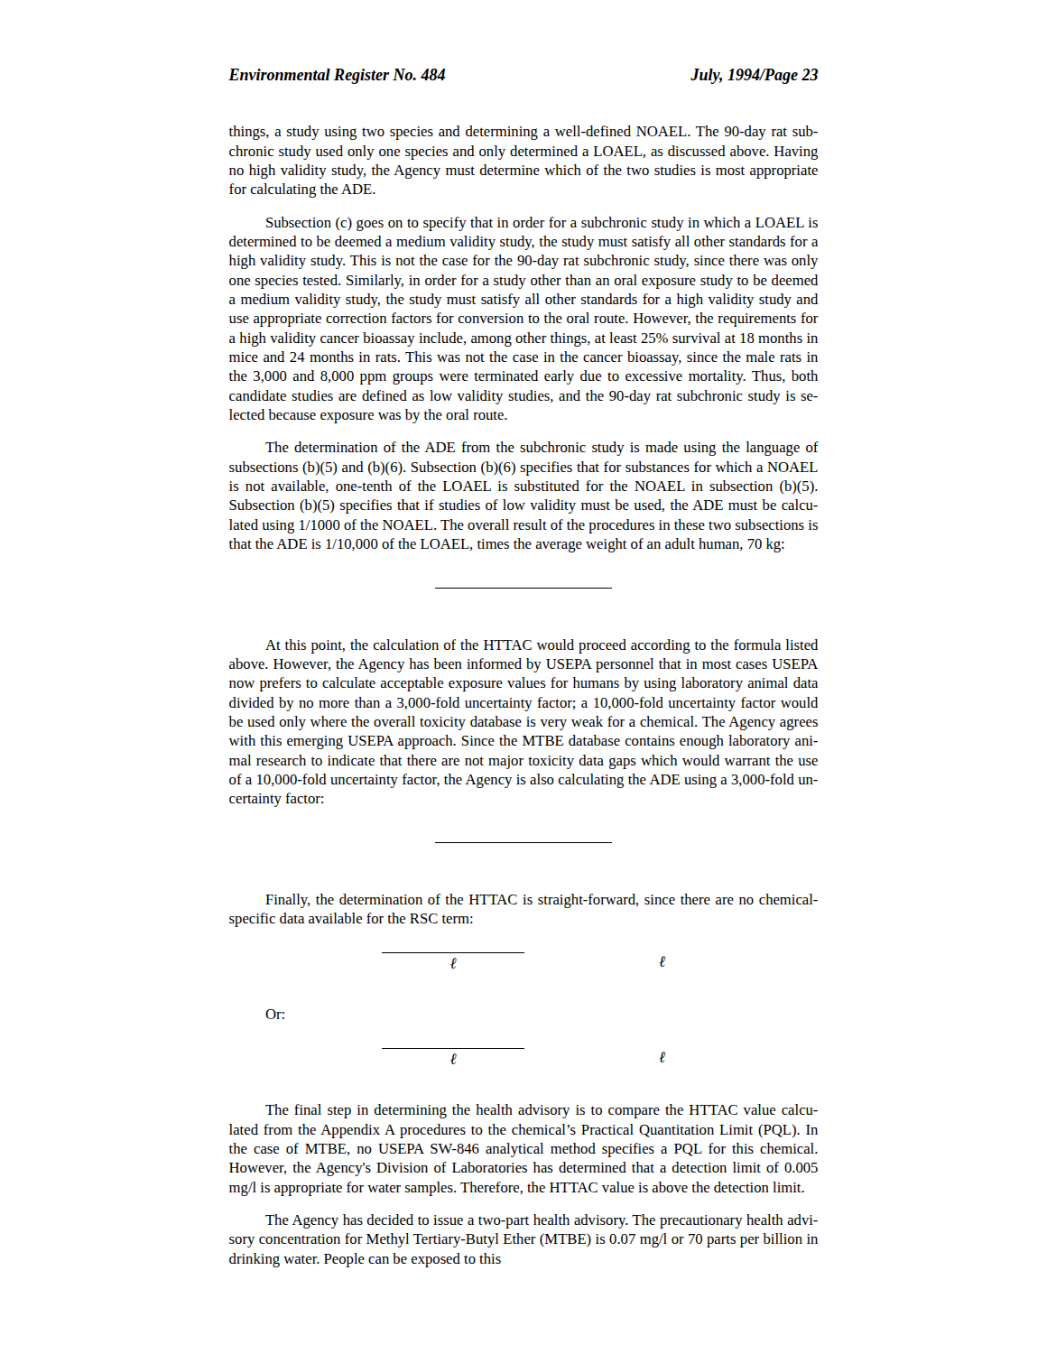Environmental Register No. 484 July, 1994/Page 23
things, a study using two species and determining a well-defined NOAEL. The 90-day rat subchronic study used only one species and only determined a LOAEL, as discussed above. Having no high validity study, the Agency must determine which of the two studies is most appropriate for calculating the ADE.
Subsection (c) goes on to specify that in order for a subchronic study in which a LOAEL is determined to be deemed a medium validity study, the study must satisfy all other standards for a high validity study. This is not the case for the 90-day rat subchronic study, since there was only one species tested. Similarly, in order for a study other than an oral exposure study to be deemed a medium validity study, the study must satisfy all other standards for a high validity study and use appropriate correction factors for conversion to the oral route. However, the requirements for a high validity cancer bioassay include, among other things, at least 25% survival at 18 months in mice and 24 months in rats. This was not the case in the cancer bioassay, since the male rats in the 3,000 and 8,000 ppm groups were terminated early due to excessive mortality. Thus, both candidate studies are defined as low validity studies, and the 90-day rat subchronic study is selected because exposure was by the oral route.
The determination of the ADE from the subchronic study is made using the language of subsections (b)(5) and (b)(6). Subsection (b)(6) specifies that for substances for which a NOAEL is not available, one-tenth of the LOAEL is substituted for the NOAEL in subsection (b)(5). Subsection (b)(5) specifies that if studies of low validity must be used, the ADE must be calculated using 1/1000 of the NOAEL. The overall result of the procedures in these two subsections is that the ADE is 1/10,000 of the LOAEL, times the average weight of an adult human, 70 kg:
At this point, the calculation of the HTTAC would proceed according to the formula listed above. However, the Agency has been informed by USEPA personnel that in most cases USEPA now prefers to calculate acceptable exposure values for humans by using laboratory animal data divided by no more than a 3,000-fold uncertainty factor; a 10,000-fold uncertainty factor would be used only where the overall toxicity database is very weak for a chemical. The Agency agrees with this emerging USEPA approach. Since the MTBE database contains enough laboratory animal research to indicate that there are not major toxicity data gaps which would warrant the use of a 10,000-fold uncertainty factor, the Agency is also calculating the ADE using a 3,000-fold uncertainty factor:
Finally, the determination of the HTTAC is straight-forward, since there are no chemical-specific data available for the RSC term:
ℓ ℓ
Or:
ℓ ℓ
The final step in determining the health advisory is to compare the HTTAC value calculated from the Appendix A procedures to the chemical’s Practical Quantitation Limit (PQL). In the case of MTBE, no USEPA SW-846 analytical method specifies a PQL for this chemical. However, the Agency's Division of Laboratories has determined that a detection limit of 0.005 mg/l is appropriate for water samples. Therefore, the HTTAC value is above the detection limit.
The Agency has decided to issue a two-part health advisory. The precautionary health advisory concentration for Methyl Tertiary-Butyl Ether (MTBE) is 0.07 mg/l or 70 parts per billion in drinking water. People can be exposed to this